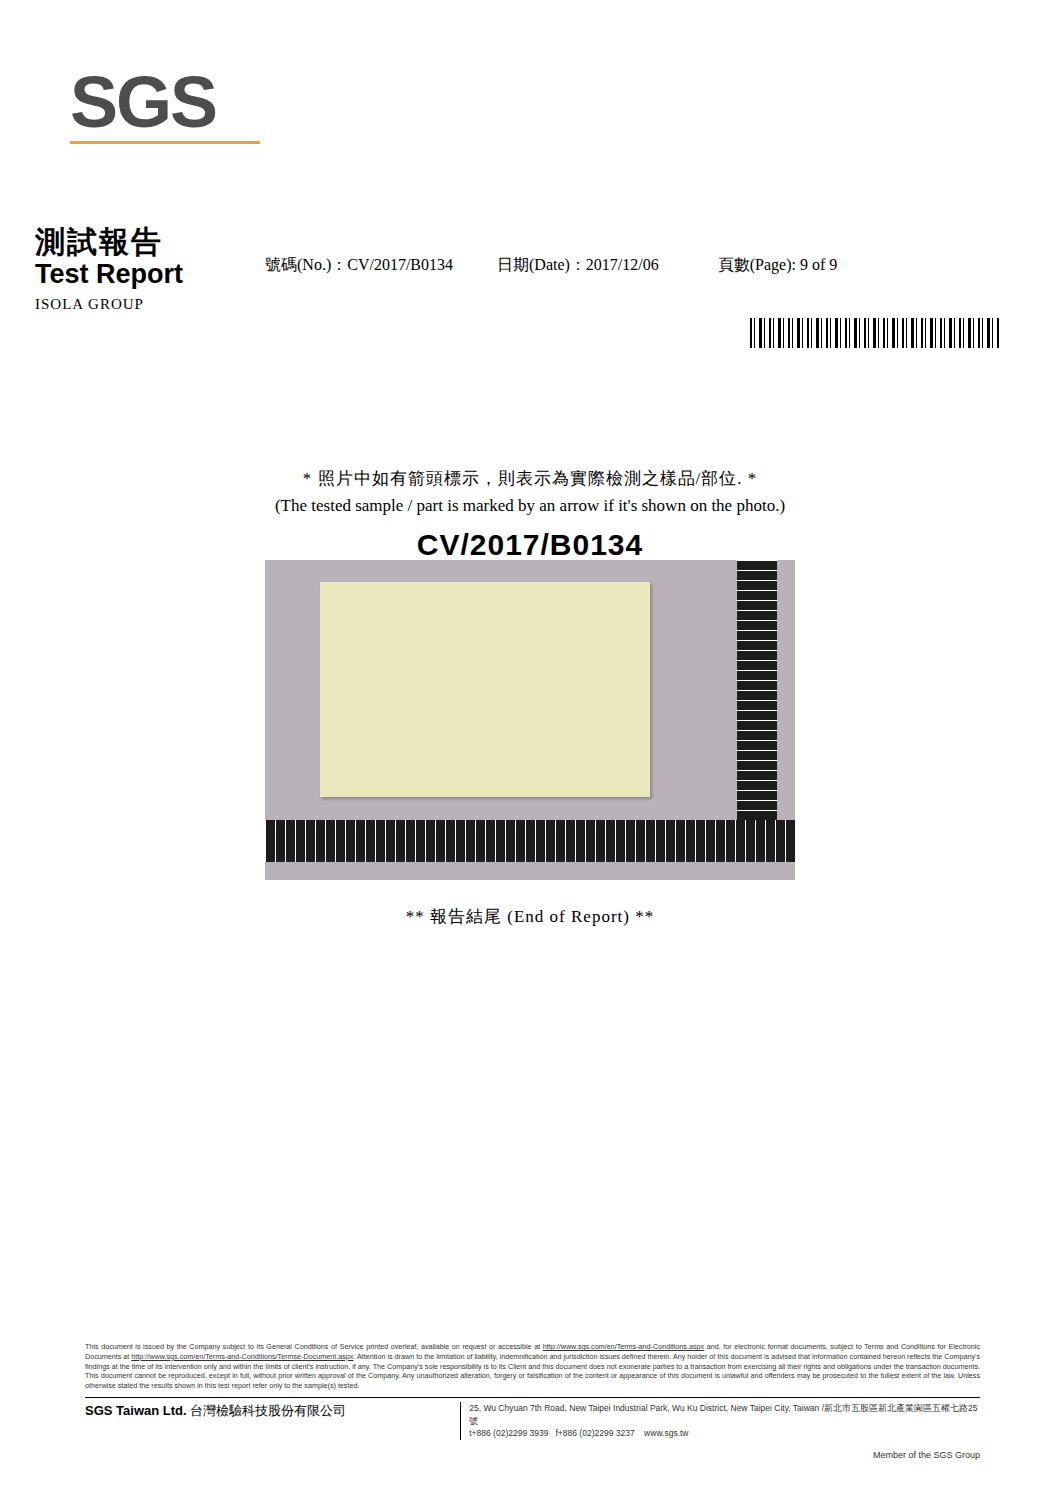SGS
測試報告
Test Report
ISOLA GROUP
號碼(No.)：CV/2017/B0134 日期(Date)：2017/12/06 頁數(Page): 9 of 9
* 照片中如有箭頭標示，則表示為實際檢測之樣品/部位. *
(The tested sample / part is marked by an arrow if it's shown on the photo.)
CV/2017/B0134
** 報告結尾 (End of Report) **
This document is issued by the Company subject to its General Conditions of Service printed overleaf, available on request or accessible at http://www.sgs.com/en/Terms-and-Conditions.aspx and, for electronic format documents, subject to Terms and Conditions for Electronic Documents at http://www.sgs.com/en/Terms-and-Conditions/Termse-Document.aspx. Attention is drawn to the limitation of liability, indemnification and jurisdiction issues defined therein. Any holder of this document is advised that information contained hereon reflects the Company's findings at the time of its intervention only and within the limits of client's instruction, if any. The Company's sole responsibility is to its Client and this document does not exonerate parties to a transaction from exercising all their rights and obligations under the transaction documents. This document cannot be reproduced, except in full, without prior written approval of the Company. Any unauthorized alteration, forgery or falsification of the content or appearance of this document is unlawful and offenders may be prosecuted to the fullest extent of the law. Unless otherwise stated the results shown in this test report refer only to the sample(s) tested.
SGS Taiwan Ltd. 台灣檢驗科技股份有限公司
25, Wu Chyuan 7th Road, New Taipei Industrial Park, Wu Ku District, New Taipei City, Taiwan /新北市五股區新北產業園區五權七路25號
t+886 (02)2299 3939 f+886 (02)2299 3237 www.sgs.tw
Member of the SGS Group